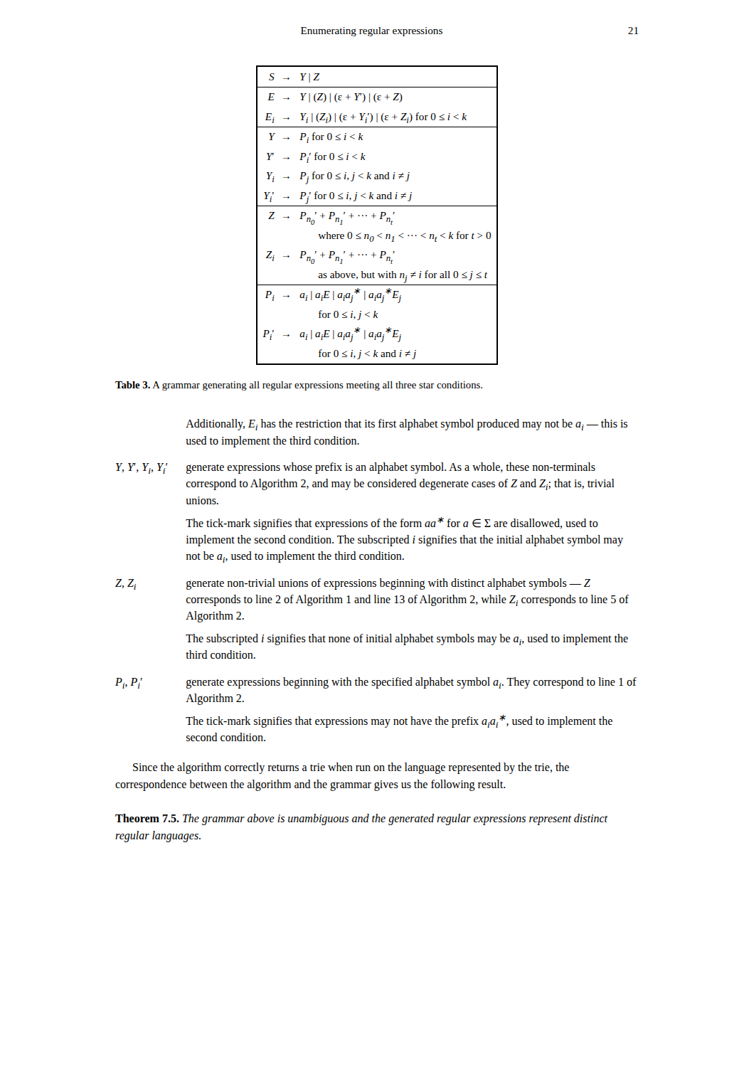Enumerating regular expressions 21
| S | → | Y / Z |
| E | → | Y / ( Z ) / (ε + Y ′) / (ε + Z ) |
| E i | → | Y i / ( Z i ) / (ε + Y i ′) / (ε + Z i ) for 0 ≤ i < k |
| Y | → | P i for 0 ≤ i < k |
| Y ′ | → | P i ′ for 0 ≤ i < k |
| Y i | → | P j for 0 ≤ i , j < k and i ≠ j |
| Y i ′ | → | P j ′ for 0 ≤ i , j < k and i ≠ j |
| Z | → | P n 0 ′ + P n 1 ′ + ··· + P n t ′ |
| | | where 0 ≤ n 0 < n 1 < ··· < n t < k for t > 0 |
| Z i | → | P n 0 ′ + P n 1 ′ + ··· + P n t ′ |
| | | as above, but with n j ≠ i for all 0 ≤ j ≤ t |
| P i | → | a i / a i E / a i a j ∗ / a i a j ∗ E j |
| | | for 0 ≤ i , j < k |
| P i ′ | → | a i / a i E / a i a j ∗ / a i a j ∗ E j |
| | | for 0 ≤ i , j < k and i ≠ j |
Table 3. A grammar generating all regular expressions meeting all three star conditions.
Additionally, Ei has the restriction that its first alphabet symbol produced may not be ai — this is used to implement the third condition.
Y, Y′, Yi, Yi′
generate expressions whose prefix is an alphabet symbol. As a whole, these non-terminals correspond to Algorithm 2, and may be considered degenerate cases of Z and Zi; that is, trivial unions.
The tick-mark signifies that expressions of the form aa∗ for a ∈ Σ are disallowed, used to implement the second condition. The subscripted i signifies that the initial alphabet symbol may not be ai, used to implement the third condition.
Z, Zi
generate non-trivial unions of expressions beginning with distinct alphabet symbols — Z corresponds to line 2 of Algorithm 1 and line 13 of Algorithm 2, while Zi corresponds to line 5 of Algorithm 2.
The subscripted i signifies that none of initial alphabet symbols may be ai, used to implement the third condition.
Pi, Pi′
generate expressions beginning with the specified alphabet symbol ai. They correspond to line 1 of Algorithm 2.
The tick-mark signifies that expressions may not have the prefix aiai∗, used to implement the second condition.
Since the algorithm correctly returns a trie when run on the language represented by the trie, the correspondence between the algorithm and the grammar gives us the following result.
Theorem 7.5. The grammar above is unambiguous and the generated regular expressions represent distinct regular languages.